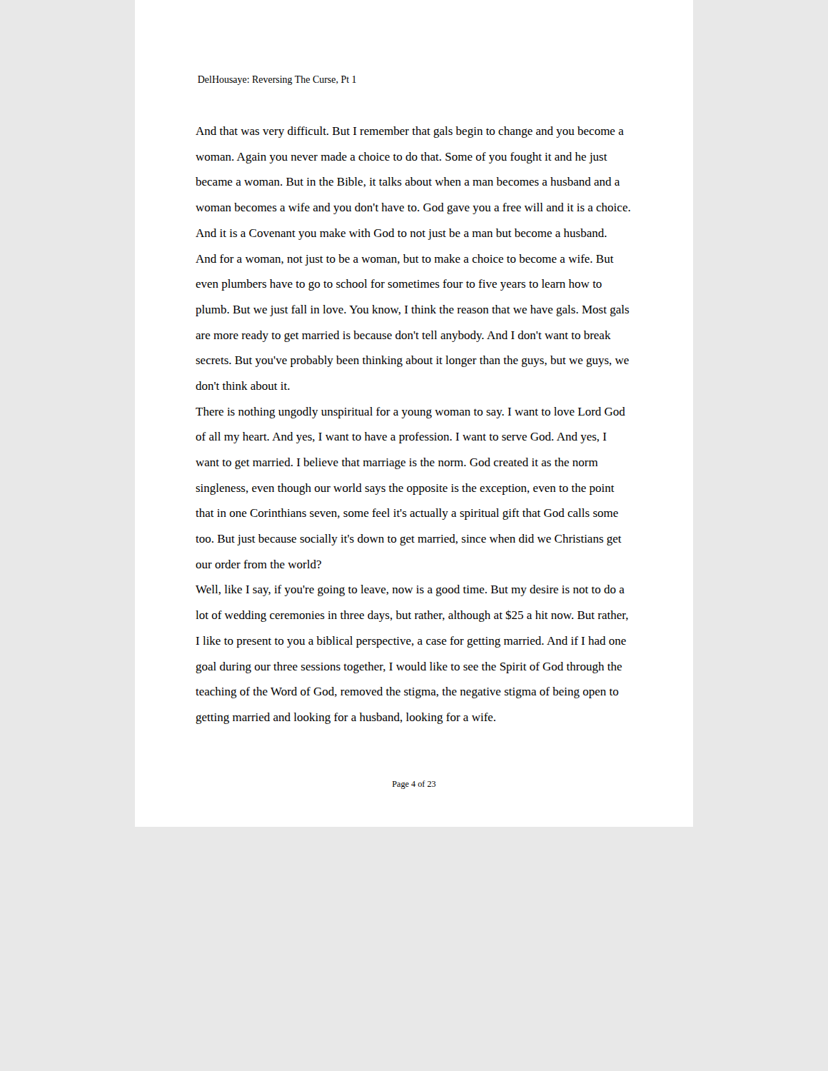DelHousaye: Reversing The Curse, Pt 1
And that was very difficult. But I remember that gals begin to change and you become a woman. Again you never made a choice to do that. Some of you fought it and he just became a woman. But in the Bible, it talks about when a man becomes a husband and a woman becomes a wife and you don't have to. God gave you a free will and it is a choice. And it is a Covenant you make with God to not just be a man but become a husband.
And for a woman, not just to be a woman, but to make a choice to become a wife. But even plumbers have to go to school for sometimes four to five years to learn how to plumb. But we just fall in love. You know, I think the reason that we have gals. Most gals are more ready to get married is because don't tell anybody. And I don't want to break secrets. But you've probably been thinking about it longer than the guys, but we guys, we don't think about it.
There is nothing ungodly unspiritual for a young woman to say. I want to love Lord God of all my heart. And yes, I want to have a profession. I want to serve God. And yes, I want to get married. I believe that marriage is the norm. God created it as the norm singleness, even though our world says the opposite is the exception, even to the point that in one Corinthians seven, some feel it's actually a spiritual gift that God calls some too. But just because socially it's down to get married, since when did we Christians get our order from the world?
Well, like I say, if you're going to leave, now is a good time. But my desire is not to do a lot of wedding ceremonies in three days, but rather, although at $25 a hit now. But rather, I like to present to you a biblical perspective, a case for getting married. And if I had one goal during our three sessions together, I would like to see the Spirit of God through the teaching of the Word of God, removed the stigma, the negative stigma of being open to getting married and looking for a husband, looking for a wife.
Page 4 of 23